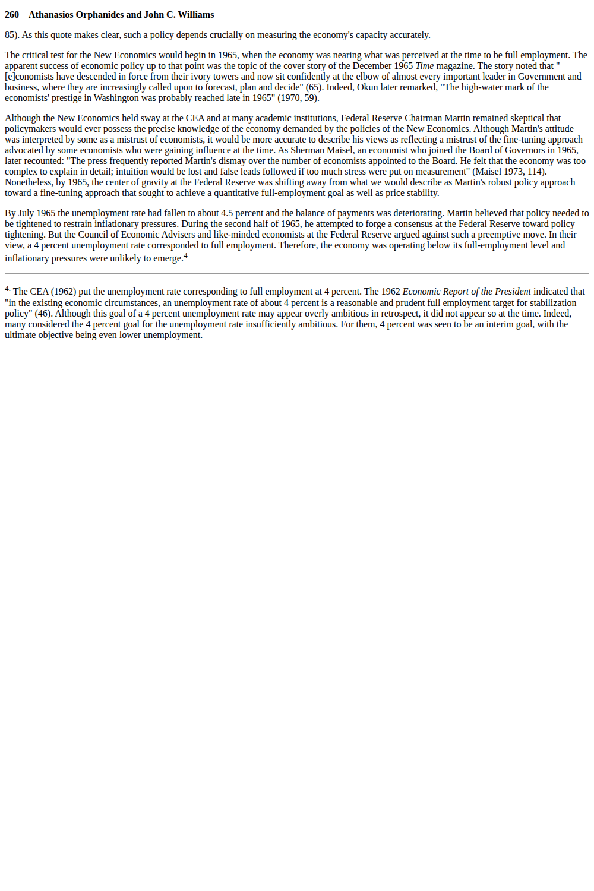260 Athanasios Orphanides and John C. Williams
85). As this quote makes clear, such a policy depends crucially on measuring the economy's capacity accurately.
The critical test for the New Economics would begin in 1965, when the economy was nearing what was perceived at the time to be full employment. The apparent success of economic policy up to that point was the topic of the cover story of the December 1965 Time magazine. The story noted that "[e]conomists have descended in force from their ivory towers and now sit confidently at the elbow of almost every important leader in Government and business, where they are increasingly called upon to forecast, plan and decide" (65). Indeed, Okun later remarked, "The high-water mark of the economists' prestige in Washington was probably reached late in 1965" (1970, 59).
Although the New Economics held sway at the CEA and at many academic institutions, Federal Reserve Chairman Martin remained skeptical that policymakers would ever possess the precise knowledge of the economy demanded by the policies of the New Economics. Although Martin's attitude was interpreted by some as a mistrust of economists, it would be more accurate to describe his views as reflecting a mistrust of the fine-tuning approach advocated by some economists who were gaining influence at the time. As Sherman Maisel, an economist who joined the Board of Governors in 1965, later recounted: "The press frequently reported Martin's dismay over the number of economists appointed to the Board. He felt that the economy was too complex to explain in detail; intuition would be lost and false leads followed if too much stress were put on measurement" (Maisel 1973, 114). Nonetheless, by 1965, the center of gravity at the Federal Reserve was shifting away from what we would describe as Martin's robust policy approach toward a fine-tuning approach that sought to achieve a quantitative full-employment goal as well as price stability.
By July 1965 the unemployment rate had fallen to about 4.5 percent and the balance of payments was deteriorating. Martin believed that policy needed to be tightened to restrain inflationary pressures. During the second half of 1965, he attempted to forge a consensus at the Federal Reserve toward policy tightening. But the Council of Economic Advisers and like-minded economists at the Federal Reserve argued against such a preemptive move. In their view, a 4 percent unemployment rate corresponded to full employment. Therefore, the economy was operating below its full-employment level and inflationary pressures were unlikely to emerge.4
4. The CEA (1962) put the unemployment rate corresponding to full employment at 4 percent. The 1962 Economic Report of the President indicated that "in the existing economic circumstances, an unemployment rate of about 4 percent is a reasonable and prudent full employment target for stabilization policy" (46). Although this goal of a 4 percent unemployment rate may appear overly ambitious in retrospect, it did not appear so at the time. Indeed, many considered the 4 percent goal for the unemployment rate insufficiently ambitious. For them, 4 percent was seen to be an interim goal, with the ultimate objective being even lower unemployment.